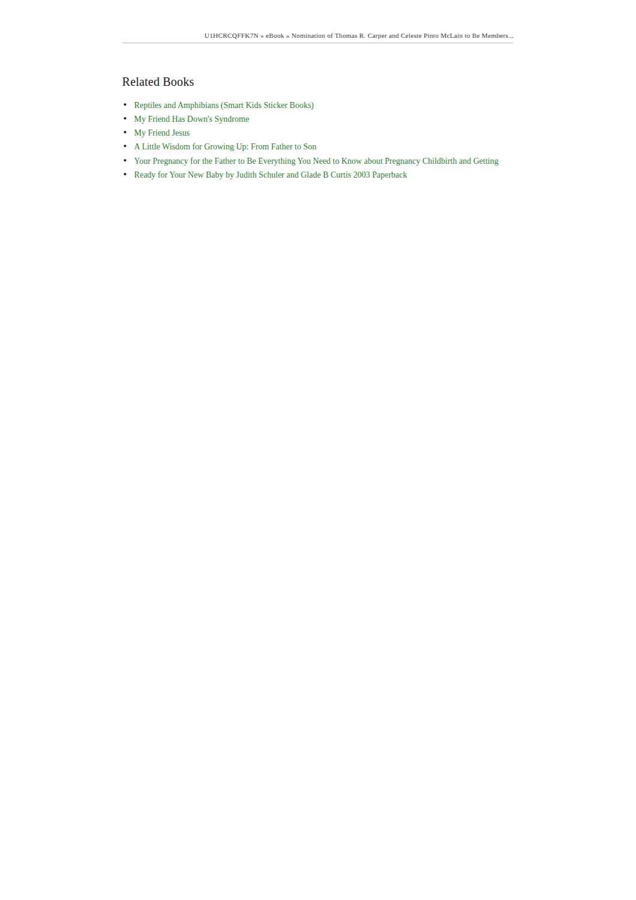U1HCRCQFFK7N » eBook » Nomination of Thomas R. Carper and Celeste Pinto McLain to Be Members...
Related Books
Reptiles and Amphibians (Smart Kids Sticker Books)
My Friend Has Down's Syndrome
My Friend Jesus
A Little Wisdom for Growing Up: From Father to Son
Your Pregnancy for the Father to Be Everything You Need to Know about Pregnancy Childbirth and Getting
Ready for Your New Baby by Judith Schuler and Glade B Curtis 2003 Paperback